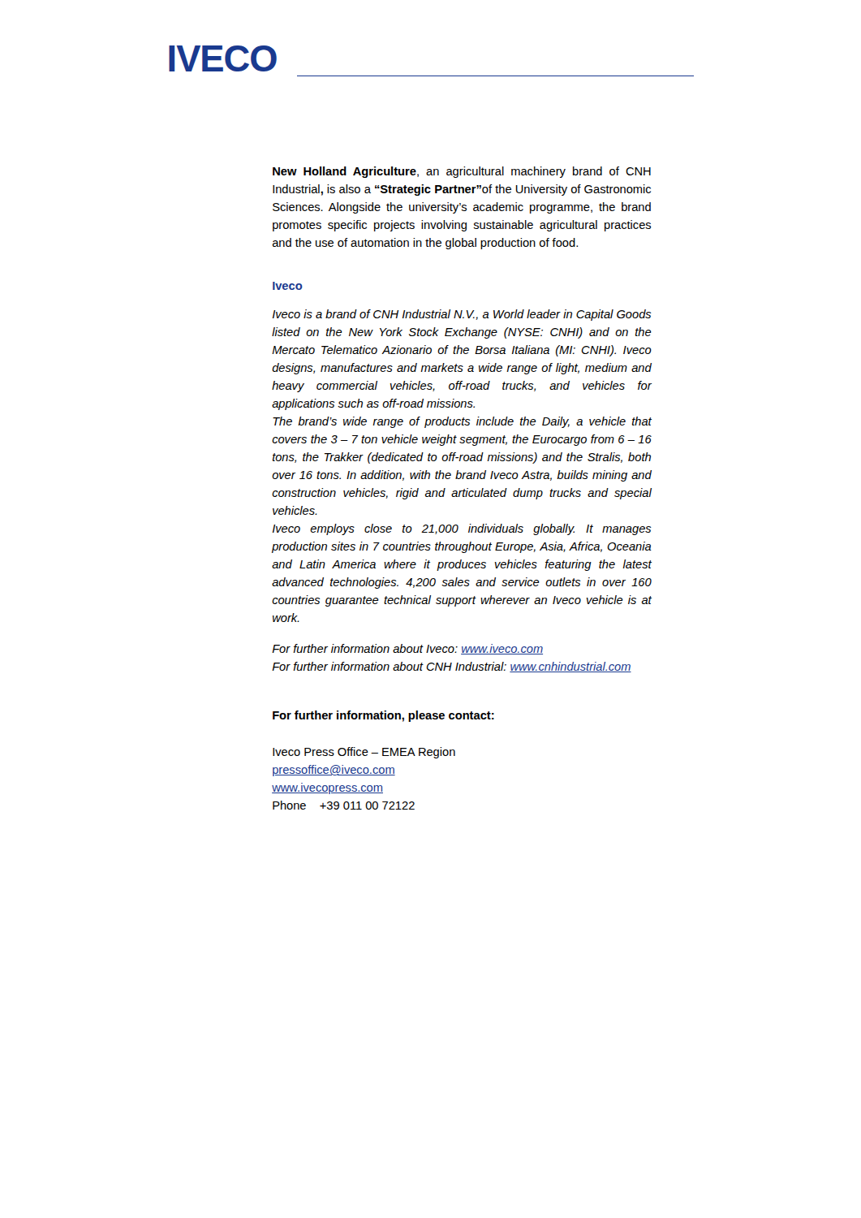IVECO
New Holland Agriculture, an agricultural machinery brand of CNH Industrial, is also a “Strategic Partner”of the University of Gastronomic Sciences. Alongside the university’s academic programme, the brand promotes specific projects involving sustainable agricultural practices and the use of automation in the global production of food.
Iveco
Iveco is a brand of CNH Industrial N.V., a World leader in Capital Goods listed on the New York Stock Exchange (NYSE: CNHI) and on the Mercato Telematico Azionario of the Borsa Italiana (MI: CNHI). Iveco designs, manufactures and markets a wide range of light, medium and heavy commercial vehicles, off-road trucks, and vehicles for applications such as off-road missions.
The brand’s wide range of products include the Daily, a vehicle that covers the 3 – 7 ton vehicle weight segment, the Eurocargo from 6 – 16 tons, the Trakker (dedicated to off-road missions) and the Stralis, both over 16 tons. In addition, with the brand Iveco Astra, builds mining and construction vehicles, rigid and articulated dump trucks and special vehicles.
Iveco employs close to 21,000 individuals globally. It manages production sites in 7 countries throughout Europe, Asia, Africa, Oceania and Latin America where it produces vehicles featuring the latest advanced technologies. 4,200 sales and service outlets in over 160 countries guarantee technical support wherever an Iveco vehicle is at work.
For further information about Iveco: www.iveco.com
For further information about CNH Industrial: www.cnhindustrial.com
For further information, please contact:
Iveco Press Office – EMEA Region
pressoffice@iveco.com
www.ivecopress.com
Phone +39 011 00 72122